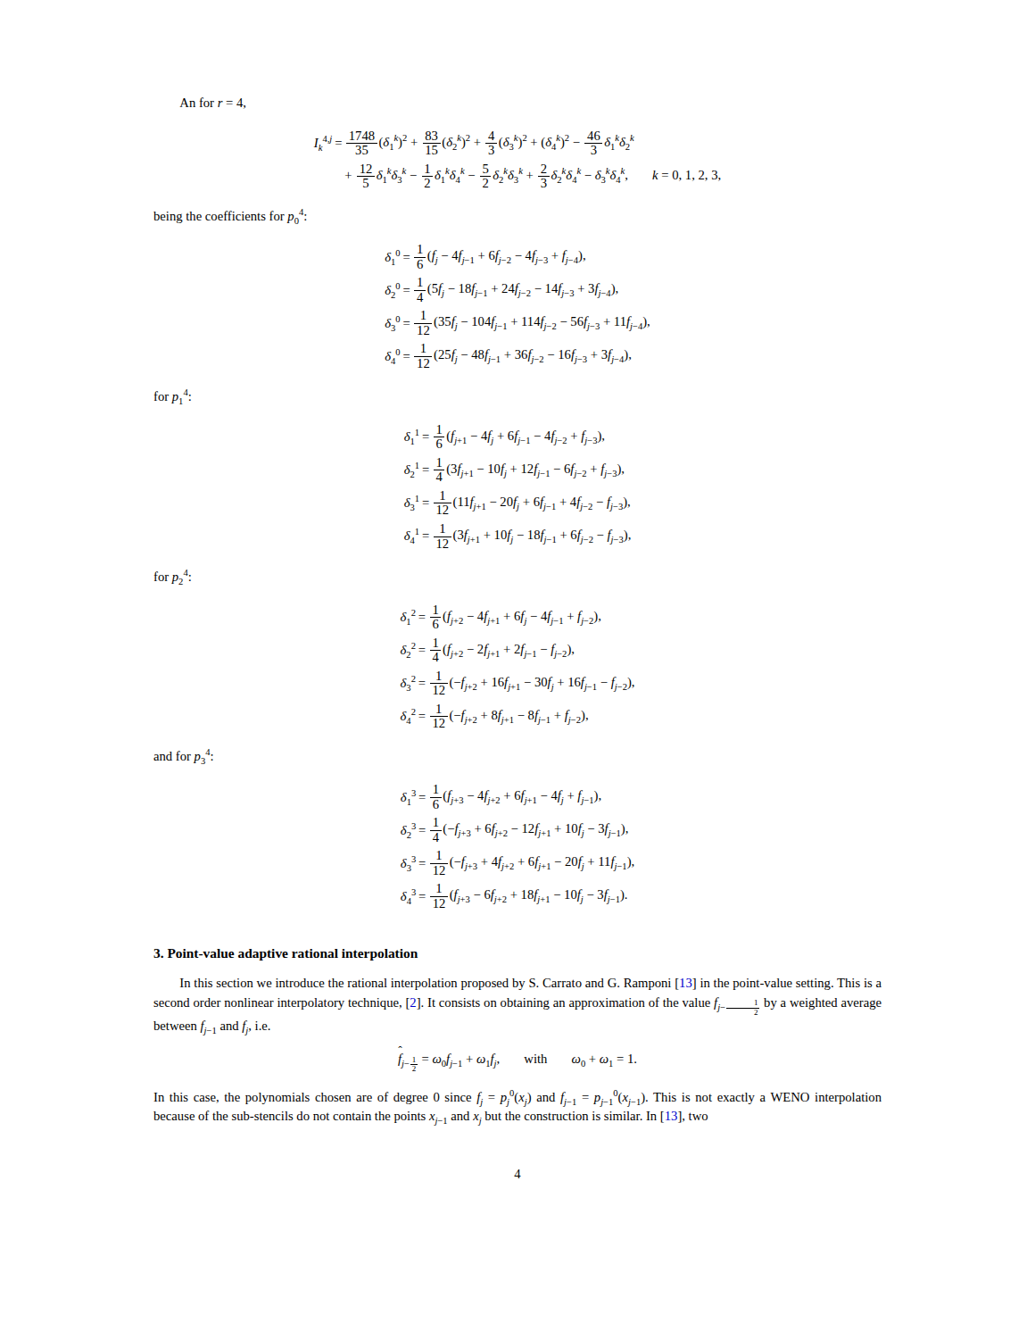An for r = 4,
| I k 4, j | = | 1748 35 ( δ 1 k ) 2 + 83 15 ( δ 2 k ) 2 + 4 3 ( δ 3 k ) 2 + ( δ 4 k ) 2 − 46 3 δ 1 k δ 2 k |
| | | + 12 5 δ 1 k δ 3 k − 1 2 δ 1 k δ 4 k − 5 2 δ 2 k δ 3 k + 2 3 δ 2 k δ 4 k − δ 3 k δ 4 k , k = 0, 1, 2, 3, |
being the coefficients for p04:
| δ 1 0 | = | 1 6 ( f j − 4 f j −1 + 6 f j −2 − 4 f j −3 + f j −4 ), |
| δ 2 0 | = | 1 4 (5 f j − 18 f j −1 + 24 f j −2 − 14 f j −3 + 3 f j −4 ), |
| δ 3 0 | = | 1 12 (35 f j − 104 f j −1 + 114 f j −2 − 56 f j −3 + 11 f j −4 ), |
| δ 4 0 | = | 1 12 (25 f j − 48 f j −1 + 36 f j −2 − 16 f j −3 + 3 f j −4 ), |
for p14:
| δ 1 1 | = | 1 6 ( f j +1 − 4 f j + 6 f j −1 − 4 f j −2 + f j −3 ), |
| δ 2 1 | = | 1 4 (3 f j +1 − 10 f j + 12 f j −1 − 6 f j −2 + f j −3 ), |
| δ 3 1 | = | 1 12 (11 f j +1 − 20 f j + 6 f j −1 + 4 f j −2 − f j −3 ), |
| δ 4 1 | = | 1 12 (3 f j +1 + 10 f j − 18 f j −1 + 6 f j −2 − f j −3 ), |
for p24:
| δ 1 2 | = | 1 6 ( f j +2 − 4 f j +1 + 6 f j − 4 f j −1 + f j −2 ), |
| δ 2 2 | = | 1 4 ( f j +2 − 2 f j +1 + 2 f j −1 − f j −2 ), |
| δ 3 2 | = | 1 12 (− f j +2 + 16 f j +1 − 30 f j + 16 f j −1 − f j −2 ), |
| δ 4 2 | = | 1 12 (− f j +2 + 8 f j +1 − 8 f j −1 + f j −2 ), |
and for p34:
| δ 1 3 | = | 1 6 ( f j +3 − 4 f j +2 + 6 f j +1 − 4 f j + f j −1 ), |
| δ 2 3 | = | 1 4 (− f j +3 + 6 f j +2 − 12 f j +1 + 10 f j − 3 f j −1 ), |
| δ 3 3 | = | 1 12 (− f j +3 + 4 f j +2 + 6 f j +1 − 20 f j + 11 f j −1 ), |
| δ 4 3 | = | 1 12 ( f j +3 − 6 f j +2 + 18 f j +1 − 10 f j − 3 f j −1 ). |
3. Point-value adaptive rational interpolation
In this section we introduce the rational interpolation proposed by S. Carrato and G. Ramponi [13] in the point-value setting. This is a second order nonlinear interpolatory technique, [2]. It consists on obtaining an approximation of the value fj−12 by a weighted average between fj−1 and fj, i.e.
̂ fj−12 = ω0fj−1 + ω1fj, with ω0 + ω1 = 1.
In this case, the polynomials chosen are of degree 0 since fj = pj0(xj) and fj−1 = pj−10(xj−1). This is not exactly a WENO interpolation because of the sub-stencils do not contain the points xj−1 and xj but the construction is similar. In [13], two
4